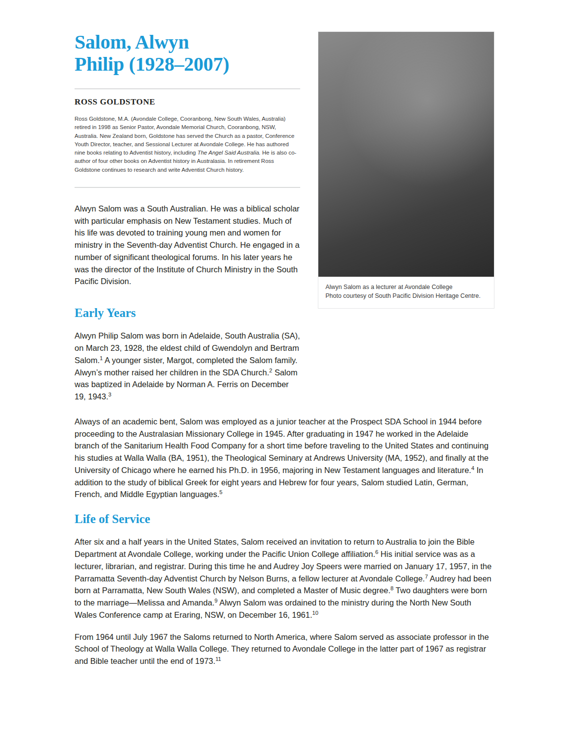Salom, Alwyn
Philip (1928–2007)
ROSS GOLDSTONE
Ross Goldstone, M.A. (Avondale College, Cooranbong, New South Wales, Australia) retired in 1998 as Senior Pastor, Avondale Memorial Church, Cooranbong, NSW, Australia. New Zealand born, Goldstone has served the Church as a pastor, Conference Youth Director, teacher, and Sessional Lecturer at Avondale College. He has authored nine books relating to Adventist history, including The Angel Said Australia. He is also co-author of four other books on Adventist history in Australasia. In retirement Ross Goldstone continues to research and write Adventist Church history.
Alwyn Salom was a South Australian. He was a biblical scholar with particular emphasis on New Testament studies. Much of his life was devoted to training young men and women for ministry in the Seventh-day Adventist Church. He engaged in a number of significant theological forums. In his later years he was the director of the Institute of Church Ministry in the South Pacific Division.
Early Years
Alwyn Philip Salom was born in Adelaide, South Australia (SA), on March 23, 1928, the eldest child of Gwendolyn and Bertram Salom.1 A younger sister, Margot, completed the Salom family. Alwyn’s mother raised her children in the SDA Church.2 Salom was baptized in Adelaide by Norman A. Ferris on December 19, 1943.3
Alwyn Salom as a lecturer at Avondale College
Photo courtesy of South Pacific Division Heritage Centre.
Always of an academic bent, Salom was employed as a junior teacher at the Prospect SDA School in 1944 before proceeding to the Australasian Missionary College in 1945. After graduating in 1947 he worked in the Adelaide branch of the Sanitarium Health Food Company for a short time before traveling to the United States and continuing his studies at Walla Walla (BA, 1951), the Theological Seminary at Andrews University (MA, 1952), and finally at the University of Chicago where he earned his Ph.D. in 1956, majoring in New Testament languages and literature.4 In addition to the study of biblical Greek for eight years and Hebrew for four years, Salom studied Latin, German, French, and Middle Egyptian languages.5
Life of Service
After six and a half years in the United States, Salom received an invitation to return to Australia to join the Bible Department at Avondale College, working under the Pacific Union College affiliation.6 His initial service was as a lecturer, librarian, and registrar. During this time he and Audrey Joy Speers were married on January 17, 1957, in the Parramatta Seventh-day Adventist Church by Nelson Burns, a fellow lecturer at Avondale College.7 Audrey had been born at Parramatta, New South Wales (NSW), and completed a Master of Music degree.8 Two daughters were born to the marriage—Melissa and Amanda.9 Alwyn Salom was ordained to the ministry during the North New South Wales Conference camp at Eraring, NSW, on December 16, 1961.10
From 1964 until July 1967 the Saloms returned to North America, where Salom served as associate professor in the School of Theology at Walla Walla College. They returned to Avondale College in the latter part of 1967 as registrar and Bible teacher until the end of 1973.11